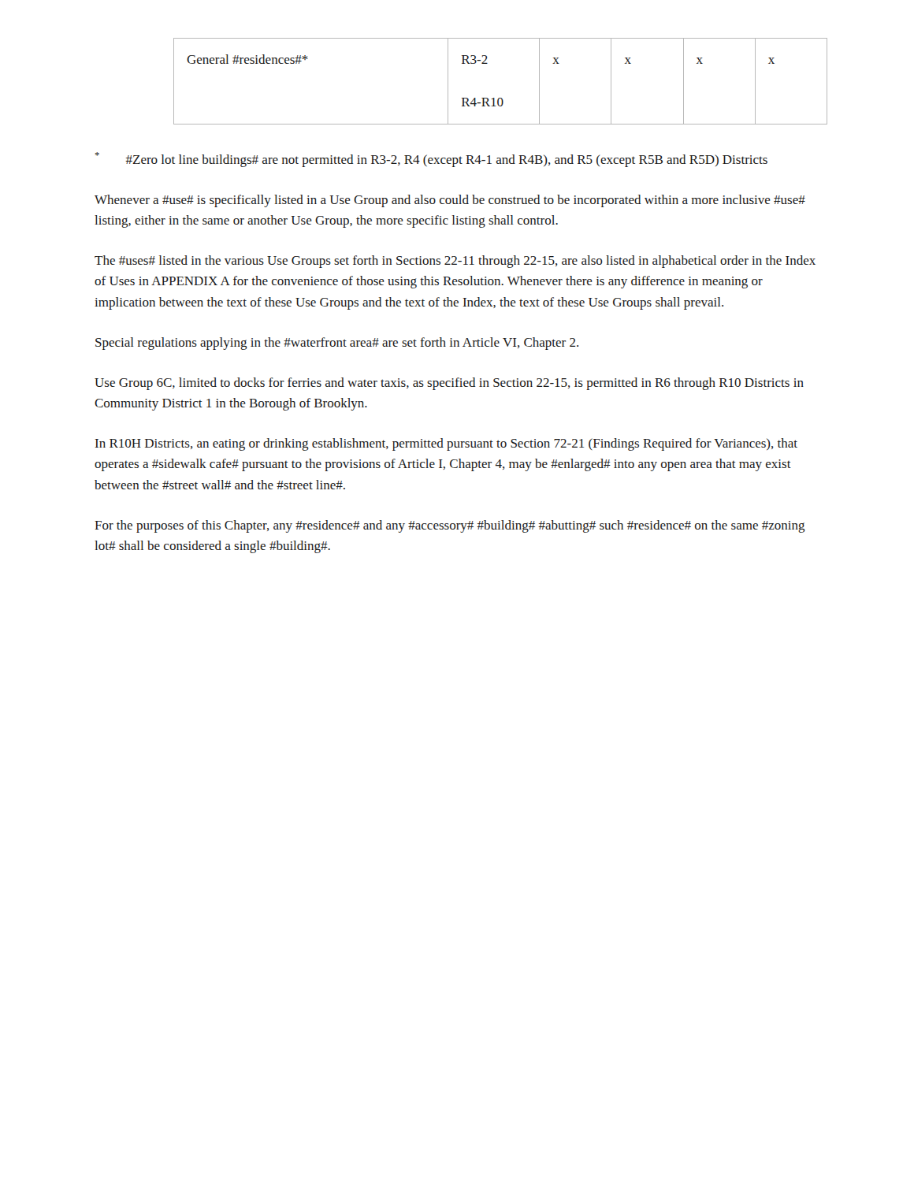| General #residences#* | R3-2 R4-R10 | x | x | x | x |
*#Zero lot line buildings# are not permitted in R3-2, R4 (except R4-1 and R4B), and R5 (except R5B and R5D) Districts
Whenever a #use# is specifically listed in a Use Group and also could be construed to be incorporated within a more inclusive #use# listing, either in the same or another Use Group, the more specific listing shall control.
The #uses# listed in the various Use Groups set forth in Sections 22-11 through 22-15, are also listed in alphabetical order in the Index of Uses in APPENDIX A for the convenience of those using this Resolution. Whenever there is any difference in meaning or implication between the text of these Use Groups and the text of the Index, the text of these Use Groups shall prevail.
Special regulations applying in the #waterfront area# are set forth in Article VI, Chapter 2.
Use Group 6C, limited to docks for ferries and water taxis, as specified in Section 22-15, is permitted in R6 through R10 Districts in Community District 1 in the Borough of Brooklyn.
In R10H Districts, an eating or drinking establishment, permitted pursuant to Section 72-21 (Findings Required for Variances), that operates a #sidewalk cafe# pursuant to the provisions of Article I, Chapter 4, may be #enlarged# into any open area that may exist between the #street wall# and the #street line#.
For the purposes of this Chapter, any #residence# and any #accessory# #building# #abutting# such #residence# on the same #zoning lot# shall be considered a single #building#.